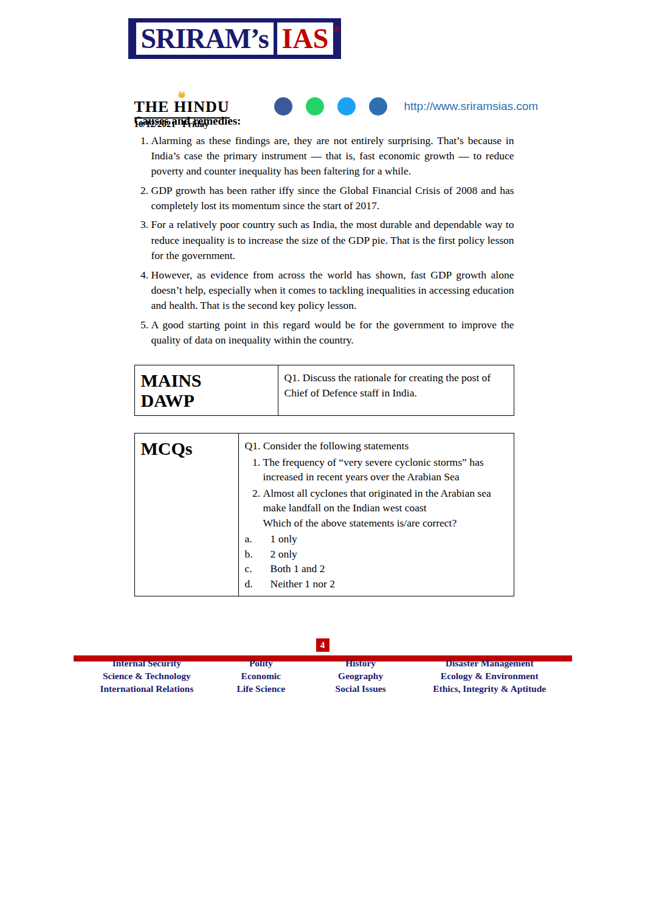SRIRAM’s IAS®
👑
THE HINDU
http://www.sriramsias.com
10/12/2021 Friday
Causes and remedies:
Alarming as these findings are, they are not entirely surprising. That’s because in India’s case the primary instrument — that is, fast economic growth — to reduce poverty and counter inequality has been faltering for a while.
GDP growth has been rather iffy since the Global Financial Crisis of 2008 and has completely lost its momentum since the start of 2017.
For a relatively poor country such as India, the most durable and dependable way to reduce inequality is to increase the size of the GDP pie. That is the first policy lesson for the government.
However, as evidence from across the world has shown, fast GDP growth alone doesn’t help, especially when it comes to tackling inequalities in accessing education and health. That is the second key policy lesson.
A good starting point in this regard would be for the government to improve the quality of data on inequality within the country.
| MAINS DAWP | Q1. Discuss the rationale for creating the post of Chief of Defence staff in India. |
| MCQs | Q1. Consider the following statements The frequency of “very severe cyclonic storms” has increased in recent years over the Arabian Sea Almost all cyclones that originated in the Arabian sea make landfall on the Indian west coast Which of the above statements is/are correct? a. 1 only b. 2 only c. Both 1 and 2 d. Neither 1 nor 2 |
4
Internal Security
Science & Technology
International Relations
Polity
Economic
Life Science
History
Geography
Social Issues
Disaster Management
Ecology & Environment
Ethics, Integrity & Aptitude